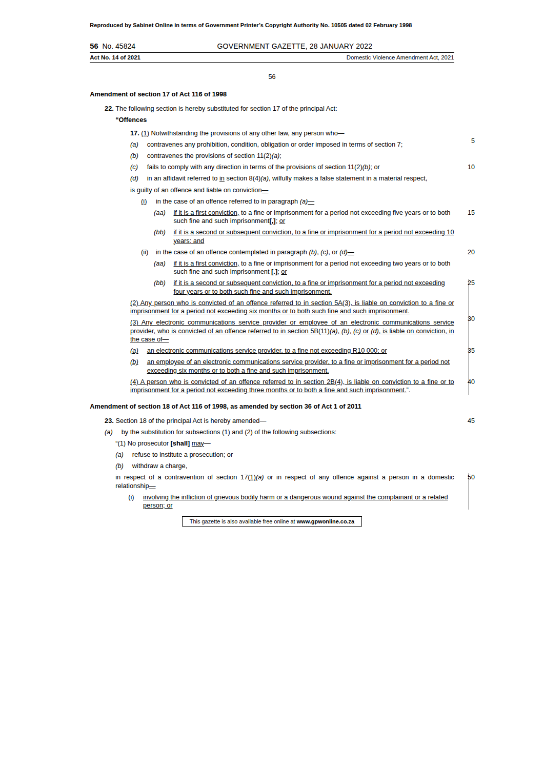Reproduced by Sabinet Online in terms of Government Printer’s Copyright Authority No. 10505 dated 02 February 1998
56 No. 45824
GOVERNMENT GAZETTE, 28 JANUARY 2022
Act No. 14 of 2021
Domestic Violence Amendment Act, 2021
56
Amendment of section 17 of Act 116 of 1998
22. The following section is hereby substituted for section 17 of the principal Act:
“Offences
5 17. (1) Notwithstanding the provisions of any other law, any person who—
(a) contravenes any prohibition, condition, obligation or order imposed in terms of section 7;
(b) contravenes the provisions of section 11(2)(a);
10 (c) fails to comply with any direction in terms of the provisions of section 11(2)(b); or
(d) in an affidavit referred to in section 8(4)(a), wilfully makes a false statement in a material respect,
is guilty of an offence and liable on conviction—
(i) in the case of an offence referred to in paragraph (a)—
15 (aa) if it is a first conviction, to a fine or imprisonment for a period not exceeding five years or to both such fine and such imprisonment[,]; or
(bb) if it is a second or subsequent conviction, to a fine or imprisonment for a period not exceeding 10 years; and
20 (ii) in the case of an offence contemplated in paragraph (b), (c), or (d)—
(aa) if it is a first conviction, to a fine or imprisonment for a period not exceeding two years or to both such fine and such imprisonment [.]; or
25 (bb) if it is a second or subsequent conviction, to a fine or imprisonment for a period not exceeding four years or to both such fine and such imprisonment.
(2) Any person who is convicted of an offence referred to in section 5A(3), is liable on conviction to a fine or imprisonment for a period not exceeding six months or to both such fine and such imprisonment. 30
(3) Any electronic communications service provider or employee of an electronic communications service provider, who is convicted of an offence referred to in section 5B(11)(a), (b), (c) or (d), is liable on conviction, in the case of—
35 (a) an electronic communications service provider, to a fine not exceeding R10 000; or
(b) an employee of an electronic communications service provider, to a fine or imprisonment for a period not exceeding six months or to both a fine and such imprisonment.
40 (4) A person who is convicted of an offence referred to in section 2B(4), is liable on conviction to a fine or to imprisonment for a period not exceeding three months or to both a fine and such imprisonment.”.
Amendment of section 18 of Act 116 of 1998, as amended by section 36 of Act 1 of 2011
45 23. Section 18 of the principal Act is hereby amended—
(a) by the substitution for subsections (1) and (2) of the following subsections:
“(1) No prosecutor [shall] may—
(a) refuse to institute a prosecution; or
(b) withdraw a charge,
50 in respect of a contravention of section 17(1)(a) or in respect of any offence against a person in a domestic relationship—
(i) involving the infliction of grievous bodily harm or a dangerous wound against the complainant or a related person; or
This gazette is also available free online at www.gpwonline.co.za